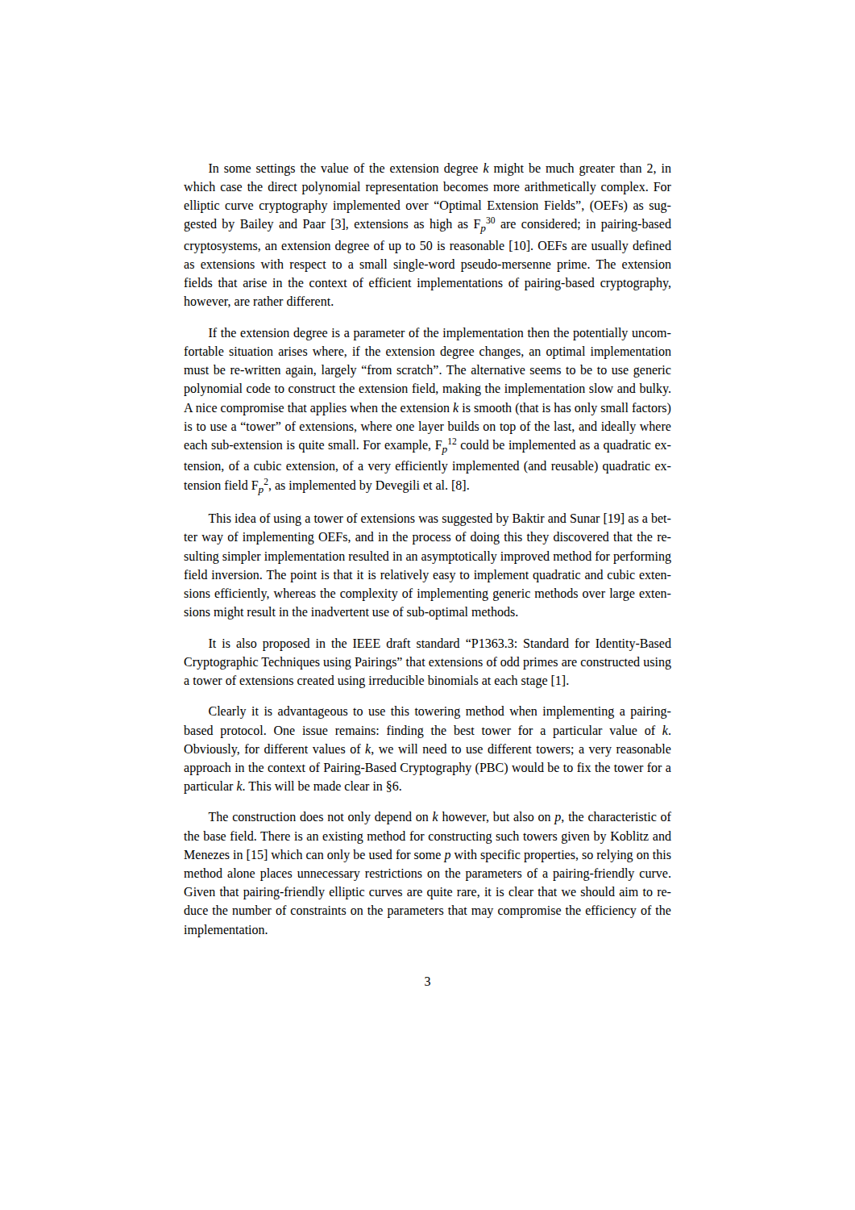In some settings the value of the extension degree k might be much greater than 2, in which case the direct polynomial representation becomes more arithmetically complex. For elliptic curve cryptography implemented over “Optimal Extension Fields”, (OEFs) as suggested by Bailey and Paar [3], extensions as high as Fp30 are considered; in pairing-based cryptosystems, an extension degree of up to 50 is reasonable [10]. OEFs are usually defined as extensions with respect to a small single-word pseudo-mersenne prime. The extension fields that arise in the context of efficient implementations of pairing-based cryptography, however, are rather different.
If the extension degree is a parameter of the implementation then the potentially uncomfortable situation arises where, if the extension degree changes, an optimal implementation must be re-written again, largely “from scratch”. The alternative seems to be to use generic polynomial code to construct the extension field, making the implementation slow and bulky. A nice compromise that applies when the extension k is smooth (that is has only small factors) is to use a “tower” of extensions, where one layer builds on top of the last, and ideally where each sub-extension is quite small. For example, Fp12 could be implemented as a quadratic extension, of a cubic extension, of a very efficiently implemented (and reusable) quadratic extension field Fp2, as implemented by Devegili et al. [8].
This idea of using a tower of extensions was suggested by Baktir and Sunar [19] as a better way of implementing OEFs, and in the process of doing this they discovered that the resulting simpler implementation resulted in an asymptotically improved method for performing field inversion. The point is that it is relatively easy to implement quadratic and cubic extensions efficiently, whereas the complexity of implementing generic methods over large extensions might result in the inadvertent use of sub-optimal methods.
It is also proposed in the IEEE draft standard “P1363.3: Standard for Identity-Based Cryptographic Techniques using Pairings” that extensions of odd primes are constructed using a tower of extensions created using irreducible binomials at each stage [1].
Clearly it is advantageous to use this towering method when implementing a pairing-based protocol. One issue remains: finding the best tower for a particular value of k. Obviously, for different values of k, we will need to use different towers; a very reasonable approach in the context of Pairing-Based Cryptography (PBC) would be to fix the tower for a particular k. This will be made clear in §6.
The construction does not only depend on k however, but also on p, the characteristic of the base field. There is an existing method for constructing such towers given by Koblitz and Menezes in [15] which can only be used for some p with specific properties, so relying on this method alone places unnecessary restrictions on the parameters of a pairing-friendly curve. Given that pairing-friendly elliptic curves are quite rare, it is clear that we should aim to reduce the number of constraints on the parameters that may compromise the efficiency of the implementation.
3